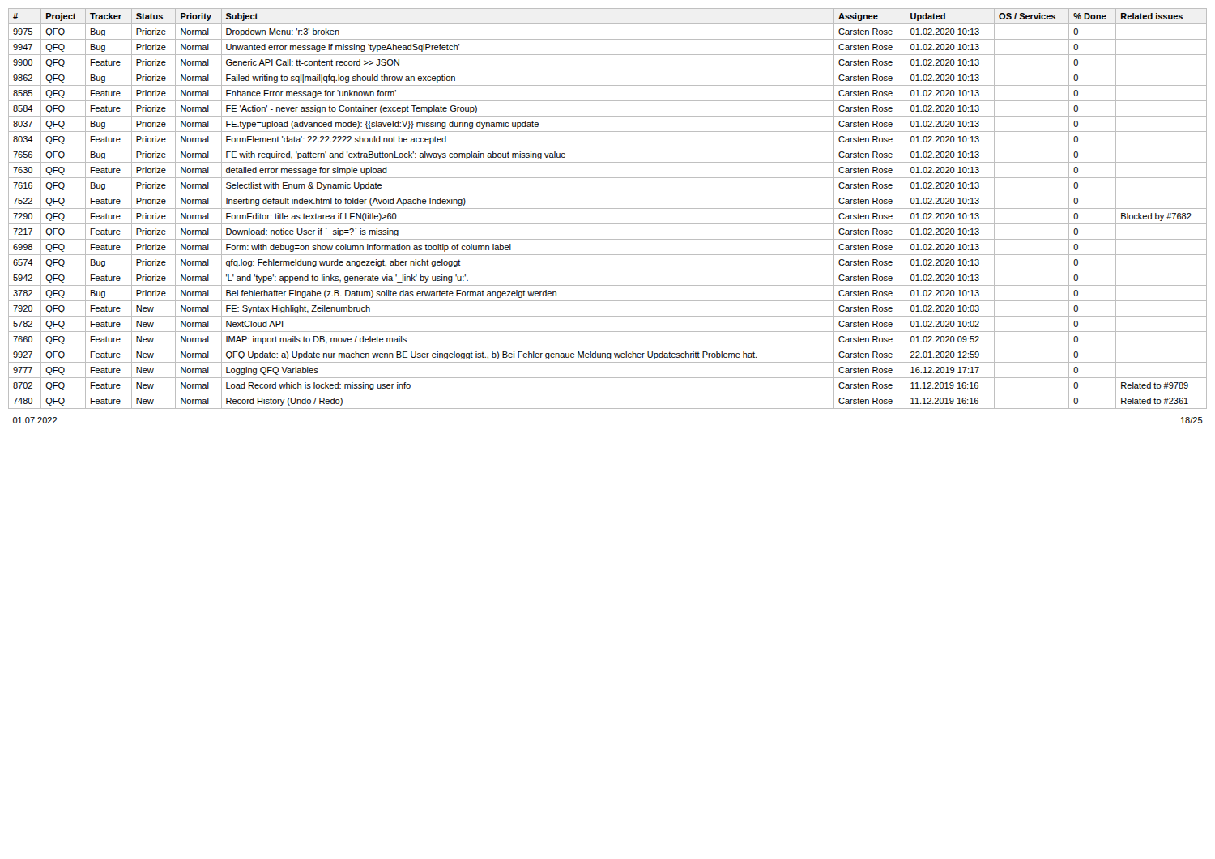| # | Project | Tracker | Status | Priority | Subject | Assignee | Updated | OS / Services | % Done | Related issues |
| --- | --- | --- | --- | --- | --- | --- | --- | --- | --- | --- |
| 9975 | QFQ | Bug | Priorize | Normal | Dropdown Menu: 'r:3' broken | Carsten Rose | 01.02.2020 10:13 | | 0 | |
| 9947 | QFQ | Bug | Priorize | Normal | Unwanted error message if missing 'typeAheadSqlPrefetch' | Carsten Rose | 01.02.2020 10:13 | | 0 | |
| 9900 | QFQ | Feature | Priorize | Normal | Generic API Call: tt-content record >> JSON | Carsten Rose | 01.02.2020 10:13 | | 0 | |
| 9862 | QFQ | Bug | Priorize | Normal | Failed writing to sql/mail/qfq.log should throw an exception | Carsten Rose | 01.02.2020 10:13 | | 0 | |
| 8585 | QFQ | Feature | Priorize | Normal | Enhance Error message for 'unknown form' | Carsten Rose | 01.02.2020 10:13 | | 0 | |
| 8584 | QFQ | Feature | Priorize | Normal | FE 'Action' - never assign to Container (except Template Group) | Carsten Rose | 01.02.2020 10:13 | | 0 | |
| 8037 | QFQ | Bug | Priorize | Normal | FE.type=upload (advanced mode): {{slaveId:V}} missing during dynamic update | Carsten Rose | 01.02.2020 10:13 | | 0 | |
| 8034 | QFQ | Feature | Priorize | Normal | FormElement 'data': 22.22.2222 should not be accepted | Carsten Rose | 01.02.2020 10:13 | | 0 | |
| 7656 | QFQ | Bug | Priorize | Normal | FE with required, 'pattern' and 'extraButtonLock': always complain about missing value | Carsten Rose | 01.02.2020 10:13 | | 0 | |
| 7630 | QFQ | Feature | Priorize | Normal | detailed error message for simple upload | Carsten Rose | 01.02.2020 10:13 | | 0 | |
| 7616 | QFQ | Bug | Priorize | Normal | Selectlist with Enum & Dynamic Update | Carsten Rose | 01.02.2020 10:13 | | 0 | |
| 7522 | QFQ | Feature | Priorize | Normal | Inserting default index.html to folder (Avoid Apache Indexing) | Carsten Rose | 01.02.2020 10:13 | | 0 | |
| 7290 | QFQ | Feature | Priorize | Normal | FormEditor: title as textarea if LEN(title)>60 | Carsten Rose | 01.02.2020 10:13 | | 0 | Blocked by #7682 |
| 7217 | QFQ | Feature | Priorize | Normal | Download: notice User if `_sip=?` is missing | Carsten Rose | 01.02.2020 10:13 | | 0 | |
| 6998 | QFQ | Feature | Priorize | Normal | Form: with debug=on show column information as tooltip of column label | Carsten Rose | 01.02.2020 10:13 | | 0 | |
| 6574 | QFQ | Bug | Priorize | Normal | qfq.log: Fehlermeldung wurde angezeigt, aber nicht geloggt | Carsten Rose | 01.02.2020 10:13 | | 0 | |
| 5942 | QFQ | Feature | Priorize | Normal | 'L' and 'type': append to links, generate via '_link' by using 'u:'. | Carsten Rose | 01.02.2020 10:13 | | 0 | |
| 3782 | QFQ | Bug | Priorize | Normal | Bei fehlerhafter Eingabe (z.B. Datum) sollte das erwartete Format angezeigt werden | Carsten Rose | 01.02.2020 10:13 | | 0 | |
| 7920 | QFQ | Feature | New | Normal | FE: Syntax Highlight, Zeilenumbruch | Carsten Rose | 01.02.2020 10:03 | | 0 | |
| 5782 | QFQ | Feature | New | Normal | NextCloud API | Carsten Rose | 01.02.2020 10:02 | | 0 | |
| 7660 | QFQ | Feature | New | Normal | IMAP: import mails to DB, move / delete mails | Carsten Rose | 01.02.2020 09:52 | | 0 | |
| 9927 | QFQ | Feature | New | Normal | QFQ Update: a) Update nur machen wenn BE User eingeloggt ist., b) Bei Fehler genaue Meldung welcher Updateschritt Probleme hat. | Carsten Rose | 22.01.2020 12:59 | | 0 | |
| 9777 | QFQ | Feature | New | Normal | Logging QFQ Variables | Carsten Rose | 16.12.2019 17:17 | | 0 | |
| 8702 | QFQ | Feature | New | Normal | Load Record which is locked: missing user info | Carsten Rose | 11.12.2019 16:16 | | 0 | Related to #9789 |
| 7480 | QFQ | Feature | New | Normal | Record History (Undo / Redo) | Carsten Rose | 11.12.2019 16:16 | | 0 | Related to #2361 |
| 01.07.2022 | 18/25 |